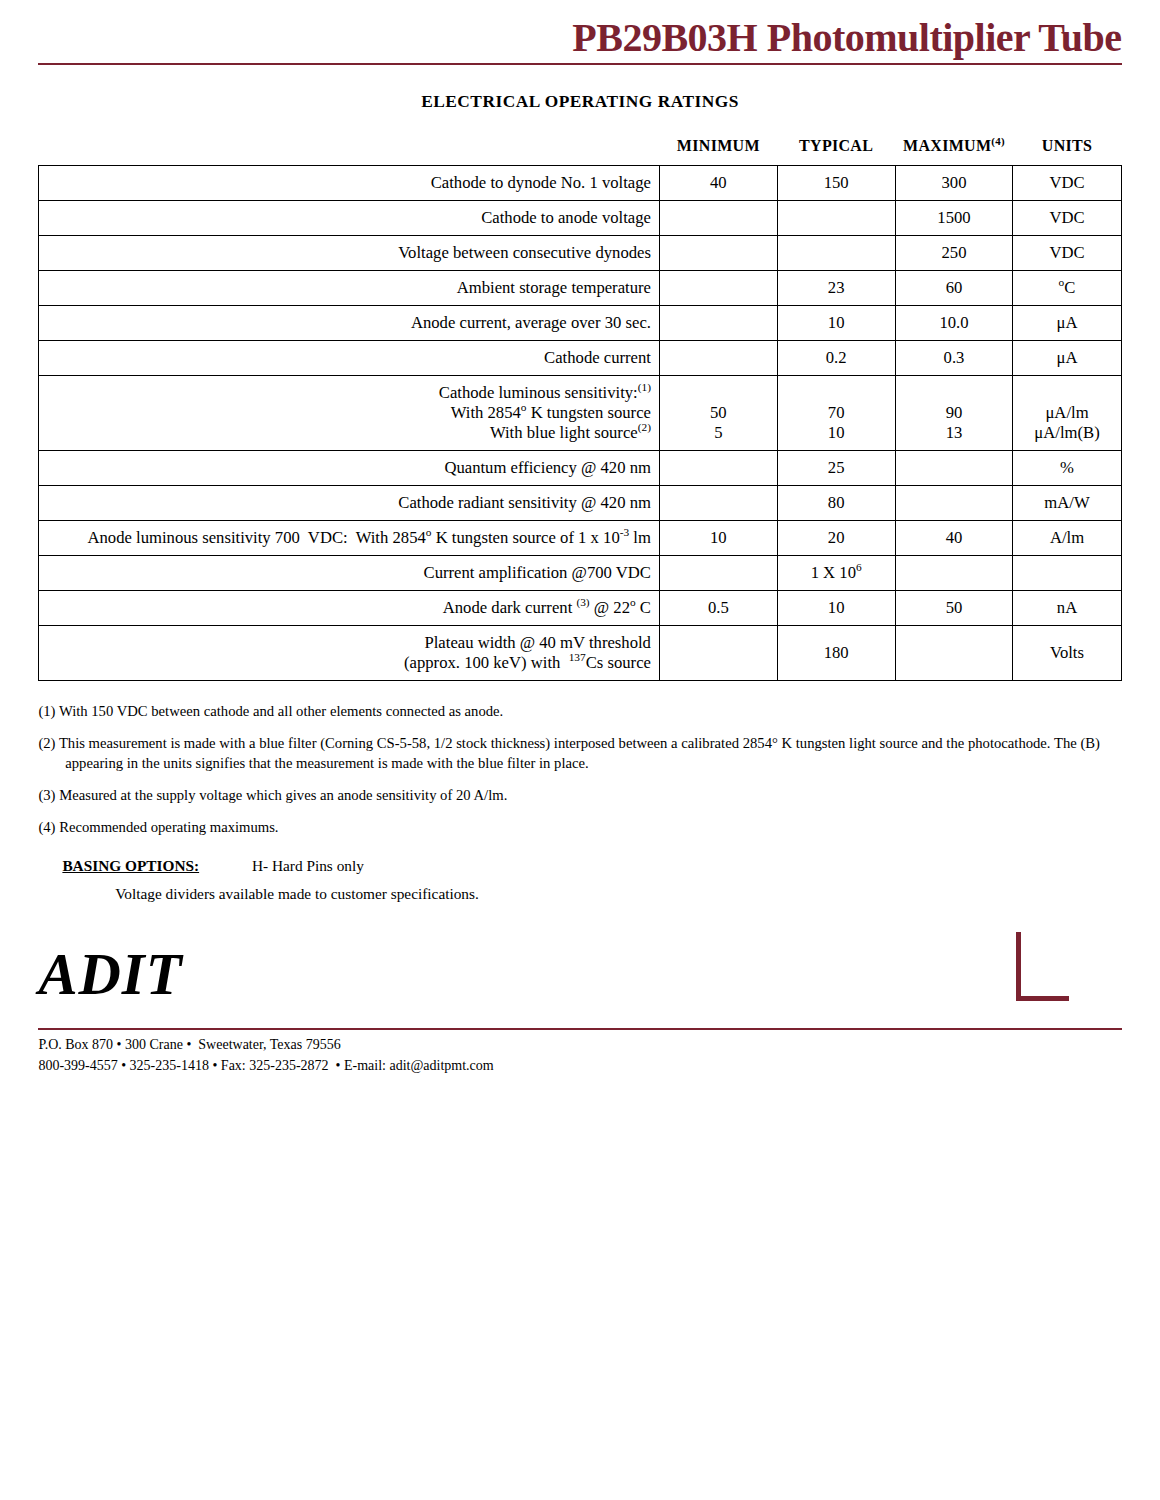PB29B03H Photomultiplier Tube
ELECTRICAL OPERATING RATINGS
| | MINIMUM | TYPICAL | MAXIMUM (4) | UNITS |
| --- | --- | --- | --- | --- |
| Cathode to dynode No. 1 voltage | 40 | 150 | 300 | VDC |
| Cathode to anode voltage | | | 1500 | VDC |
| Voltage between consecutive dynodes | | | 250 | VDC |
| Ambient storage temperature | | 23 | 60 | o C |
| Anode current, average over 30 sec. | | 10 | 10.0 | μA |
| Cathode current | | 0.2 | 0.3 | μA |
| Cathode luminous sensitivity: (1) With 2854 o K tungsten source With blue light source (2) | 50 5 | 70 10 | 90 13 | μA/lm μA/lm(B) |
| Quantum efficiency @ 420 nm | | 25 | | % |
| Cathode radiant sensitivity @ 420 nm | | 80 | | mA/W |
| Anode luminous sensitivity 700 VDC: With 2854 o K tungsten source of 1 x 10 -3 lm | 10 | 20 | 40 | A/lm |
| Current amplification @700 VDC | | 1 X 10 6 | | |
| Anode dark current (3) @ 22 o C | 0.5 | 10 | 50 | nA |
| Plateau width @ 40 mV threshold (approx. 100 keV) with 137 Cs source | | 180 | | Volts |
(1) With 150 VDC between cathode and all other elements connected as anode.
(2) This measurement is made with a blue filter (Corning CS-5-58, 1/2 stock thickness) interposed between a calibrated 2854° K tungsten light source and the photocathode. The (B) appearing in the units signifies that the measurement is made with the blue filter in place.
(3) Measured at the supply voltage which gives an anode sensitivity of 20 A/lm.
(4) Recommended operating maximums.
BASING OPTIONS: H- Hard Pins only Voltage dividers available made to customer specifications.
ADIT
P.O. Box 870 • 300 Crane • Sweetwater, Texas 79556
800-399-4557 • 325-235-1418 • Fax: 325-235-2872 • E-mail: adit@aditpmt.com